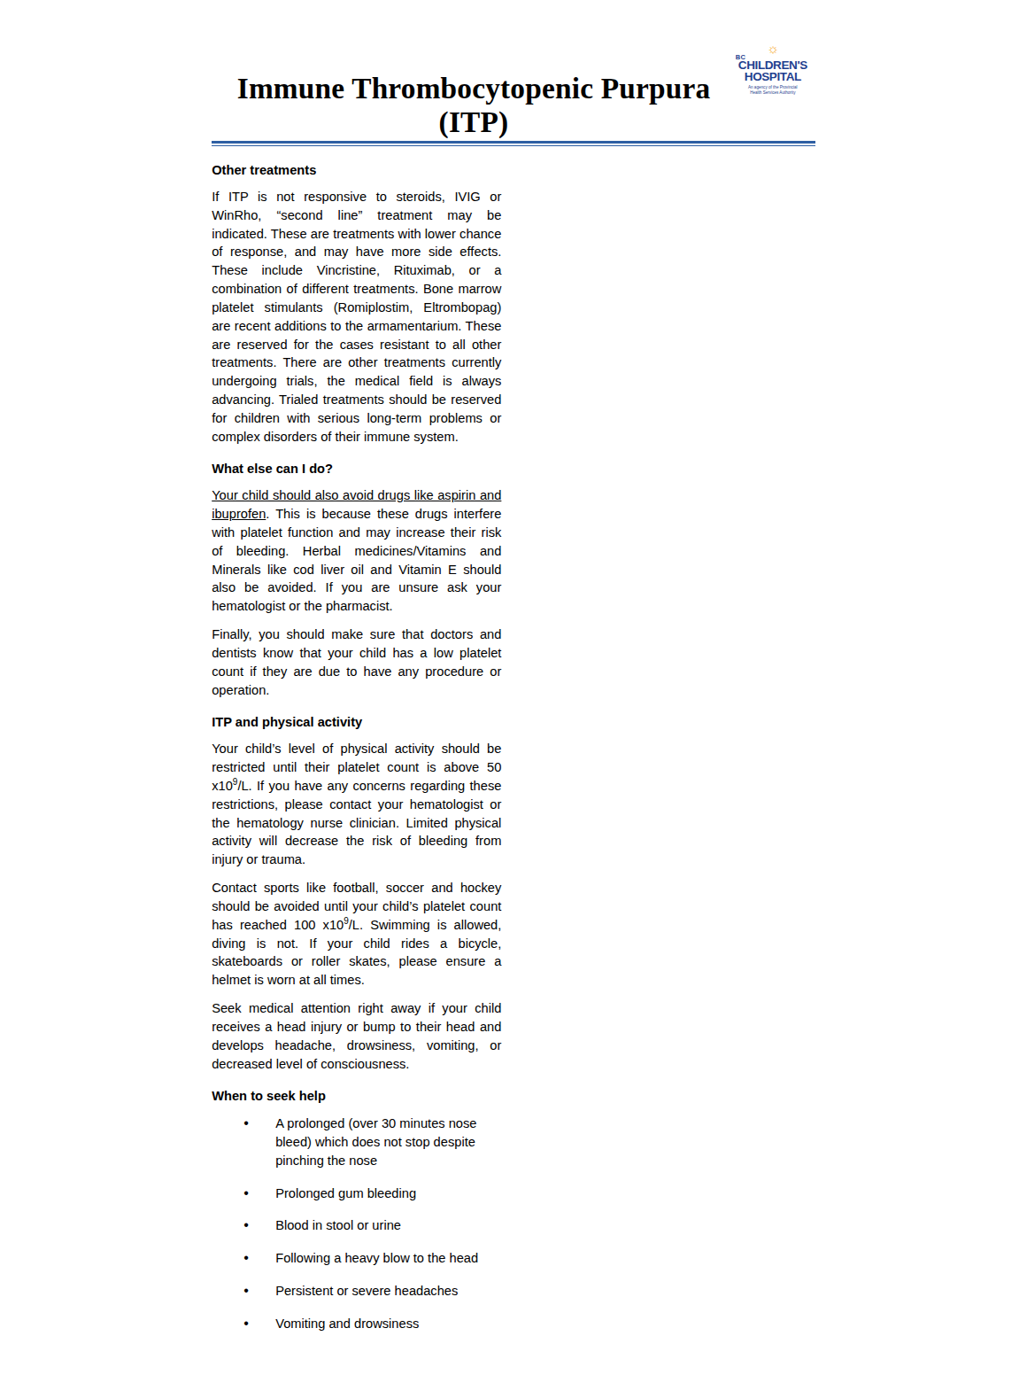☼ BC CHILDREN'S HOSPITAL An agency of the Provincial
Health Services Authority
Immune Thrombocytopenic Purpura (ITP)
Other treatments
If ITP is not responsive to steroids, IVIG or WinRho, “second line” treatment may be indicated. These are treatments with lower chance of response, and may have more side effects. These include Vincristine, Rituximab, or a combination of different treatments. Bone marrow platelet stimulants (Romiplostim, Eltrombopag) are recent additions to the armamentarium. These are reserved for the cases resistant to all other treatments. There are other treatments currently undergoing trials, the medical field is always advancing. Trialed treatments should be reserved for children with serious long-term problems or complex disorders of their immune system.
What else can I do?
Your child should also avoid drugs like aspirin and ibuprofen. This is because these drugs interfere with platelet function and may increase their risk of bleeding. Herbal medicines/Vitamins and Minerals like cod liver oil and Vitamin E should also be avoided. If you are unsure ask your hematologist or the pharmacist.
Finally, you should make sure that doctors and dentists know that your child has a low platelet count if they are due to have any procedure or operation.
ITP and physical activity
Your child’s level of physical activity should be restricted until their platelet count is above 50 x109/L. If you have any concerns regarding these restrictions, please contact your hematologist or the hematology nurse clinician. Limited physical activity will decrease the risk of bleeding from injury or trauma.
Contact sports like football, soccer and hockey should be avoided until your child’s platelet count has reached 100 x109/L. Swimming is allowed, diving is not. If your child rides a bicycle, skateboards or roller skates, please ensure a helmet is worn at all times.
Seek medical attention right away if your child receives a head injury or bump to their head and develops headache, drowsiness, vomiting, or decreased level of consciousness.
When to seek help
A prolonged (over 30 minutes nose bleed) which does not stop despite pinching the nose
Prolonged gum bleeding
Blood in stool or urine
Following a heavy blow to the head
Persistent or severe headaches
Vomiting and drowsiness